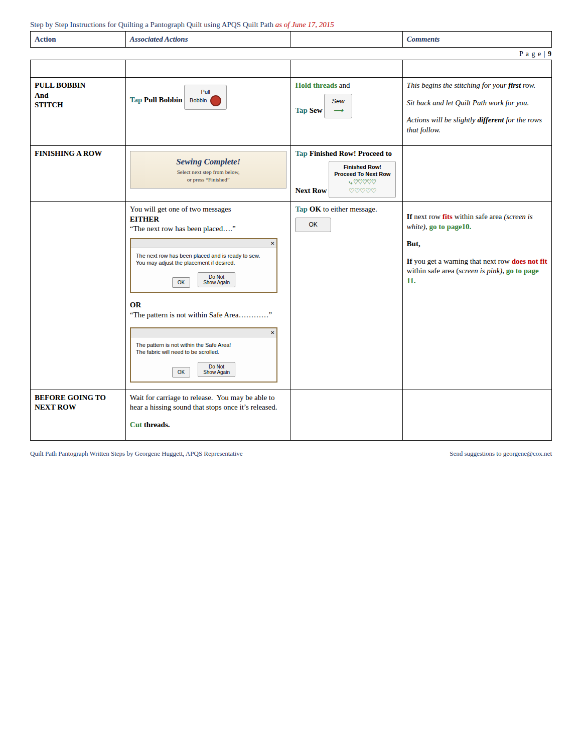Step by Step Instructions for Quilting a Pantograph Quilt using APQS Quilt Path as of June 17, 2015
| Action | Associated Actions | | Comments |
| --- | --- | --- | --- |
P a g e | 9
| PULL BOBBIN And STITCH | Tap Pull Bobbin Pull Bobbin | Hold threads and Tap Sew Sew ⟶ | This begins the stitching for your first row. Sit back and let Quilt Path work for you. Actions will be slightly different for the rows that follow. |
| FINISHING A ROW | Sewing Complete! Select next step from below, or press “Finished” | Tap Finished Row! Proceed to Next Row Finished Row! Proceed To Next Row ⤷ ♡♡♡♡♡ ♡♡♡♡♡ | |
| | You will get one of two messages EITHER “The next row has been placed….” ✕ The next row has been placed and is ready to sew. You may adjust the placement if desired. OK Do Not Show Again OR “The pattern is not within Safe Area…………” ✕ The pattern is not within the Safe Area! The fabric will need to be scrolled. OK Do Not Show Again | Tap OK to either message. OK | If next row fits within safe area (screen is white) , go to page10. But, If you get a warning that next row does not fit within safe area ( screen is pink) , go to page 11. |
| BEFORE GOING TO NEXT ROW | Wait for carriage to release. You may be able to hear a hissing sound that stops once it’s released. Cut threads. | | |
Quilt Path Pantograph Written Steps by Georgene Huggett, APQS Representative
Send suggestions to georgene@cox.net